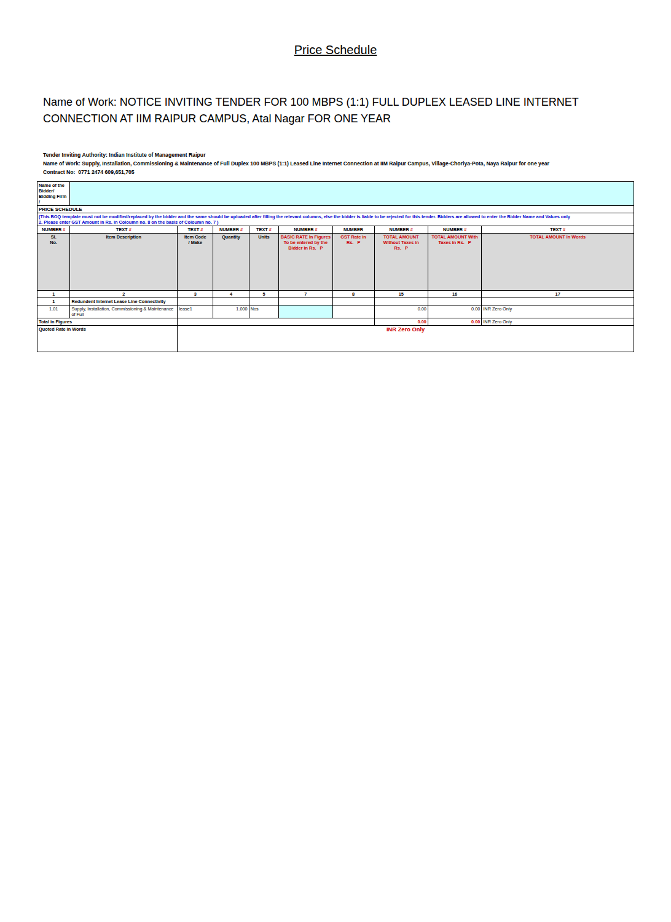Price Schedule
Name of Work: NOTICE INVITING TENDER FOR 100 MBPS (1:1) FULL DUPLEX LEASED LINE INTERNET CONNECTION AT IIM RAIPUR CAMPUS, Atal Nagar FOR ONE YEAR
Tender Inviting Authority: Indian Institute of Management Raipur
Name of Work: Supply, Installation, Commissioning & Maintenance of Full Duplex 100 MBPS (1:1) Leased Line Internet Connection at IIM Raipur Campus, Village-Choriya-Pota, Naya Raipur for one year
Contract No: 0771 2474 609,651,705
| Name of the Bidder/ Bidding Firm / | |
| PRICE SCHEDULE |
| (This BOQ template must not be modified/replaced by the bidder and the same should be uploaded after filling the relevant columns, else the bidder is liable to be rejected for this tender. Bidders are allowed to enter the Bidder Name and Values only 2. Please enter GST Amount in Rs. in Coloumn no. 8 on the basis of Coloumn no. 7 ) |
| NUMBER # | TEXT # | TEXT # | NUMBER # | TEXT # | NUMBER # | NUMBER | NUMBER # | NUMBER # | TEXT # |
| Sl. No. | Item Description | Item Code / Make | Quantity | Units | BASIC RATE In Figures To be entered by the Bidder in Rs. P | GST Rate in Rs. P | TOTAL AMOUNT Without Taxes in Rs. P | TOTAL AMOUNT With Taxes in Rs. P | TOTAL AMOUNT In Words |
| 1 | 2 | 3 | 4 | 5 | 7 | 8 | 15 | 16 | 17 |
| 1 | Redundent Internet Lease Line Connectivity | | | | | | | | |
| 1.01 | Supply, Installation, Commissioning & Maintenance of Full | lease1 | 1.000 | Nos | | | 0.00 | 0.00 | INR Zero Only |
| Total in Figures | | 0.00 | 0.00 | INR Zero Only |
| Quoted Rate in Words | INR Zero Only |